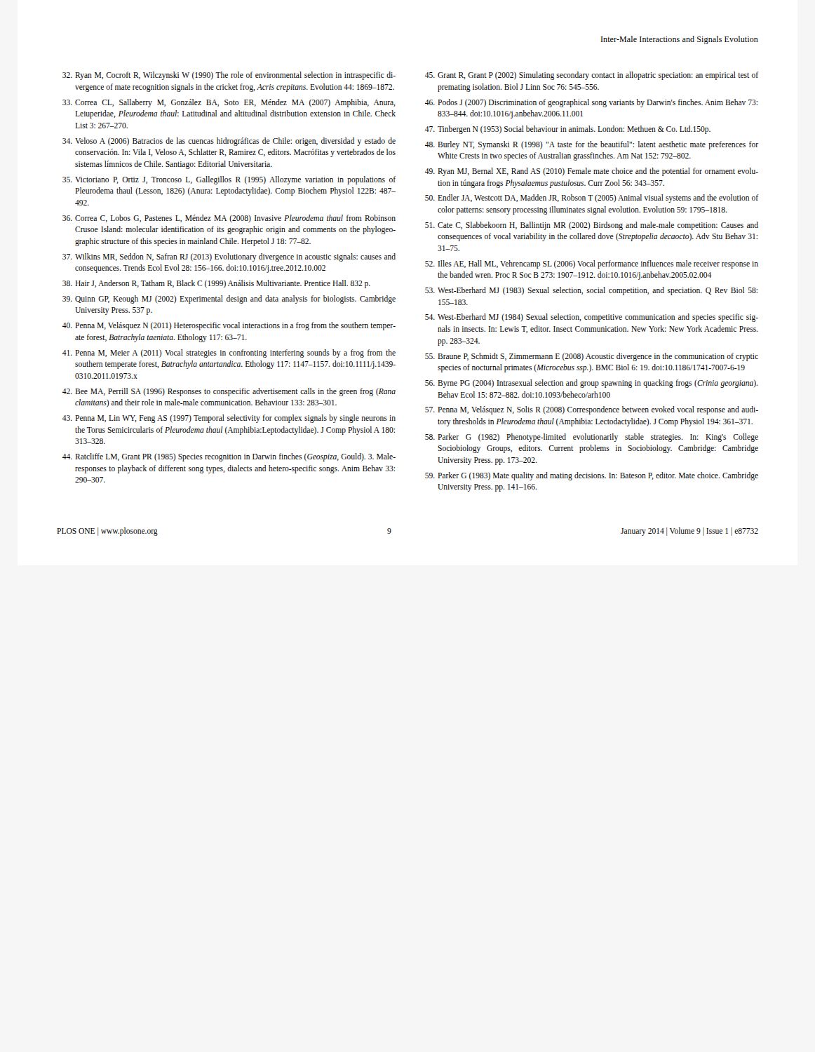Inter-Male Interactions and Signals Evolution
Ryan M, Cocroft R, Wilczynski W (1990) The role of environmental selection in intraspecific divergence of mate recognition signals in the cricket frog, Acris crepitans. Evolution 44: 1869–1872.
Correa CL, Sallaberry M, González BA, Soto ER, Méndez MA (2007) Amphibia, Anura, Leiuperidae, Pleurodema thaul: Latitudinal and altitudinal distribution extension in Chile. Check List 3: 267–270.
Veloso A (2006) Batracios de las cuencas hidrográficas de Chile: origen, diversidad y estado de conservación. In: Vila I, Veloso A, Schlatter R, Ramirez C, editors. Macrófitas y vertebrados de los sistemas límnicos de Chile. Santiago: Editorial Universitaria.
Victoriano P, Ortiz J, Troncoso L, Gallegillos R (1995) Allozyme variation in populations of Pleurodema thaul (Lesson, 1826) (Anura: Leptodactylidae). Comp Biochem Physiol 122B: 487–492.
Correa C, Lobos G, Pastenes L, Méndez MA (2008) Invasive Pleurodema thaul from Robinson Crusoe Island: molecular identification of its geographic origin and comments on the phylogeographic structure of this species in mainland Chile. Herpetol J 18: 77–82.
Wilkins MR, Seddon N, Safran RJ (2013) Evolutionary divergence in acoustic signals: causes and consequences. Trends Ecol Evol 28: 156–166. doi:10.1016/j.tree.2012.10.002
Hair J, Anderson R, Tatham R, Black C (1999) Análisis Multivariante. Prentice Hall. 832 p.
Quinn GP, Keough MJ (2002) Experimental design and data analysis for biologists. Cambridge University Press. 537 p.
Penna M, Velásquez N (2011) Heterospecific vocal interactions in a frog from the southern temperate forest, Batrachyla taeniata. Ethology 117: 63–71.
Penna M, Meier A (2011) Vocal strategies in confronting interfering sounds by a frog from the southern temperate forest, Batrachyla antartandica. Ethology 117: 1147–1157. doi:10.1111/j.1439-0310.2011.01973.x
Bee MA, Perrill SA (1996) Responses to conspecific advertisement calls in the green frog (Rana clamitans) and their role in male-male communication. Behaviour 133: 283–301.
Penna M, Lin WY, Feng AS (1997) Temporal selectivity for complex signals by single neurons in the Torus Semicircularis of Pleurodema thaul (Amphibia:Leptodactylidae). J Comp Physiol A 180: 313–328.
Ratcliffe LM, Grant PR (1985) Species recognition in Darwin finches (Geospiza, Gould). 3. Male-responses to playback of different song types, dialects and hetero-specific songs. Anim Behav 33: 290–307.
Grant R, Grant P (2002) Simulating secondary contact in allopatric speciation: an empirical test of premating isolation. Biol J Linn Soc 76: 545–556.
Podos J (2007) Discrimination of geographical song variants by Darwin's finches. Anim Behav 73: 833–844. doi:10.1016/j.anbehav.2006.11.001
Tinbergen N (1953) Social behaviour in animals. London: Methuen & Co. Ltd.150p.
Burley NT, Symanski R (1998) "A taste for the beautiful": latent aesthetic mate preferences for White Crests in two species of Australian grassfinches. Am Nat 152: 792–802.
Ryan MJ, Bernal XE, Rand AS (2010) Female mate choice and the potential for ornament evolution in túngara frogs Physalaemus pustulosus. Curr Zool 56: 343–357.
Endler JA, Westcott DA, Madden JR, Robson T (2005) Animal visual systems and the evolution of color patterns: sensory processing illuminates signal evolution. Evolution 59: 1795–1818.
Cate C, Slabbekoorn H, Ballintijn MR (2002) Birdsong and male-male competition: Causes and consequences of vocal variability in the collared dove (Streptopelia decaocto). Adv Stu Behav 31: 31–75.
Illes AE, Hall ML, Vehrencamp SL (2006) Vocal performance influences male receiver response in the banded wren. Proc R Soc B 273: 1907–1912. doi:10.1016/j.anbehav.2005.02.004
West-Eberhard MJ (1983) Sexual selection, social competition, and speciation. Q Rev Biol 58: 155–183.
West-Eberhard MJ (1984) Sexual selection, competitive communication and species specific signals in insects. In: Lewis T, editor. Insect Communication. New York: New York Academic Press. pp. 283–324.
Braune P, Schmidt S, Zimmermann E (2008) Acoustic divergence in the communication of cryptic species of nocturnal primates (Microcebus ssp.). BMC Biol 6: 19. doi:10.1186/1741-7007-6-19
Byrne PG (2004) Intrasexual selection and group spawning in quacking frogs (Crinia georgiana). Behav Ecol 15: 872–882. doi:10.1093/beheco/arh100
Penna M, Velásquez N, Solis R (2008) Correspondence between evoked vocal response and auditory thresholds in Pleurodema thaul (Amphibia: Lectodactylidae). J Comp Physiol 194: 361–371.
Parker G (1982) Phenotype-limited evolutionarily stable strategies. In: King's College Sociobiology Groups, editors. Current problems in Sociobiology. Cambridge: Cambridge University Press. pp. 173–202.
Parker G (1983) Mate quality and mating decisions. In: Bateson P, editor. Mate choice. Cambridge University Press. pp. 141–166.
PLOS ONE | www.plosone.org 9 January 2014 | Volume 9 | Issue 1 | e87732